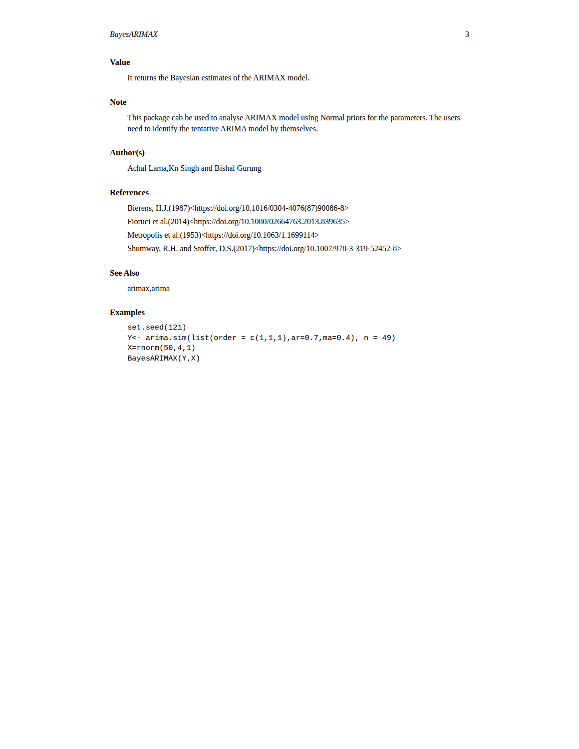BayesARIMAX 3
Value
It returns the Bayesian estimates of the ARIMAX model.
Note
This package cab be used to analyse ARIMAX model using Normal priors for the parameters. The users need to identify the tentative ARIMA model by themselves.
Author(s)
Achal Lama,Kn Singh and Bishal Gurung
References
Bierens, H.J.(1987)<https://doi.org/10.1016/0304-4076(87)90086-8>
Fioruci et al.(2014)<https://doi.org/10.1080/02664763.2013.839635>
Metropolis et al.(1953)<https://doi.org/10.1063/1.1699114>
Shumway, R.H. and Stoffer, D.S.(2017)<https://doi.org/10.1007/978-3-319-52452-8>
See Also
arimax,arima
Examples
set.seed(121)
Y<- arima.sim(list(order = c(1,1,1),ar=0.7,ma=0.4), n = 49)
X=rnorm(50,4,1)
BayesARIMAX(Y,X)